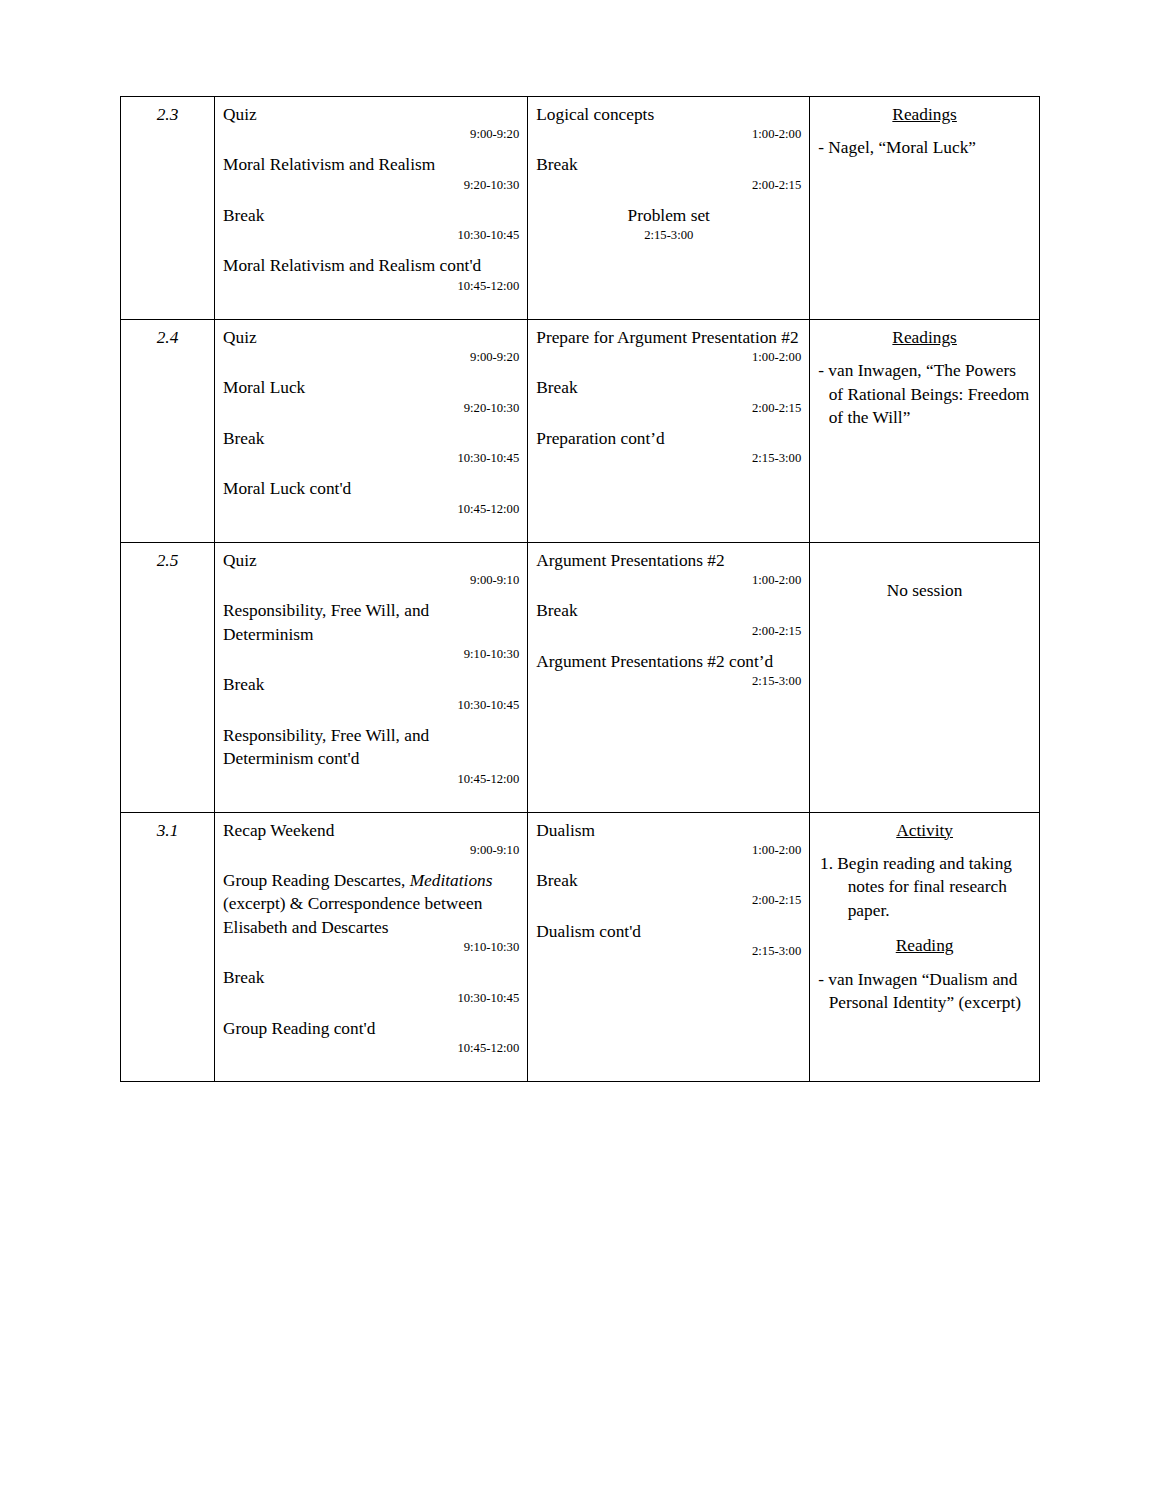| 2.3 | Quiz 9:00-9:20 Moral Relativism and Realism 9:20-10:30 Break 10:30-10:45 Moral Relativism and Realism cont'd 10:45-12:00 | Logical concepts 1:00-2:00 Break 2:00-2:15 Problem set 2:15-3:00 | Readings - Nagel, “Moral Luck” |
| 2.4 | Quiz 9:00-9:20 Moral Luck 9:20-10:30 Break 10:30-10:45 Moral Luck cont'd 10:45-12:00 | Prepare for Argument Presentation #2 1:00-2:00 Break 2:00-2:15 Preparation cont’d 2:15-3:00 | Readings - van Inwagen, “The Powers of Rational Beings: Freedom of the Will” |
| 2.5 | Quiz 9:00-9:10 Responsibility, Free Will, and Determinism 9:10-10:30 Break 10:30-10:45 Responsibility, Free Will, and Determinism cont'd 10:45-12:00 | Argument Presentations #2 1:00-2:00 Break 2:00-2:15 Argument Presentations #2 cont’d 2:15-3:00 | No session |
| 3.1 | Recap Weekend 9:00-9:10 Group Reading Descartes, Meditations (excerpt) & Correspondence between Elisabeth and Descartes 9:10-10:30 Break 10:30-10:45 Group Reading cont'd 10:45-12:00 | Dualism 1:00-2:00 Break 2:00-2:15 Dualism cont'd 2:15-3:00 | Activity Begin reading and taking notes for final research paper. Reading - van Inwagen “Dualism and Personal Identity” (excerpt) |